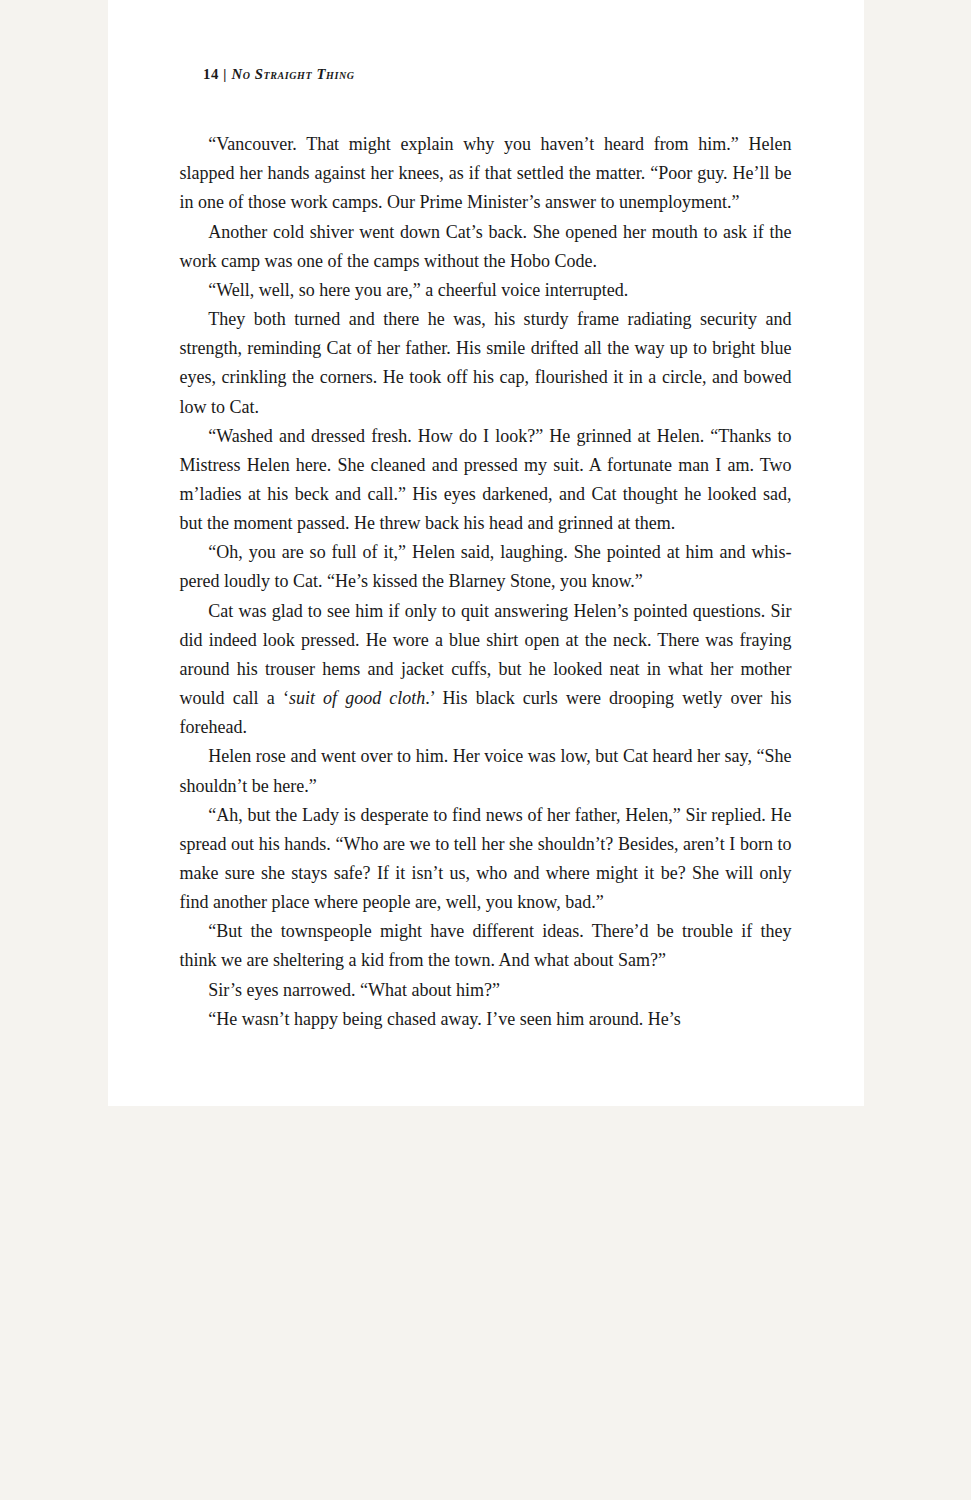14 | No Straight Thing
“Vancouver. That might explain why you haven’t heard from him.” Helen slapped her hands against her knees, as if that settled the matter. “Poor guy. He’ll be in one of those work camps. Our Prime Minister’s answer to unemployment.”
Another cold shiver went down Cat’s back. She opened her mouth to ask if the work camp was one of the camps without the Hobo Code.
“Well, well, so here you are,” a cheerful voice interrupted.
They both turned and there he was, his sturdy frame radiating security and strength, reminding Cat of her father. His smile drifted all the way up to bright blue eyes, crinkling the corners. He took off his cap, flourished it in a circle, and bowed low to Cat.
“Washed and dressed fresh. How do I look?” He grinned at Helen. “Thanks to Mistress Helen here. She cleaned and pressed my suit. A fortunate man I am. Two m’ladies at his beck and call.” His eyes darkened, and Cat thought he looked sad, but the moment passed. He threw back his head and grinned at them.
“Oh, you are so full of it,” Helen said, laughing. She pointed at him and whispered loudly to Cat. “He’s kissed the Blarney Stone, you know.”
Cat was glad to see him if only to quit answering Helen’s pointed questions. Sir did indeed look pressed. He wore a blue shirt open at the neck. There was fraying around his trouser hems and jacket cuffs, but he looked neat in what her mother would call a ‘suit of good cloth.’ His black curls were drooping wetly over his forehead.
Helen rose and went over to him. Her voice was low, but Cat heard her say, “She shouldn’t be here.”
“Ah, but the Lady is desperate to find news of her father, Helen,” Sir replied. He spread out his hands. “Who are we to tell her she shouldn’t? Besides, aren’t I born to make sure she stays safe? If it isn’t us, who and where might it be? She will only find another place where people are, well, you know, bad.”
“But the townspeople might have different ideas. There’d be trouble if they think we are sheltering a kid from the town. And what about Sam?”
Sir’s eyes narrowed. “What about him?”
“He wasn’t happy being chased away. I’ve seen him around. He’s